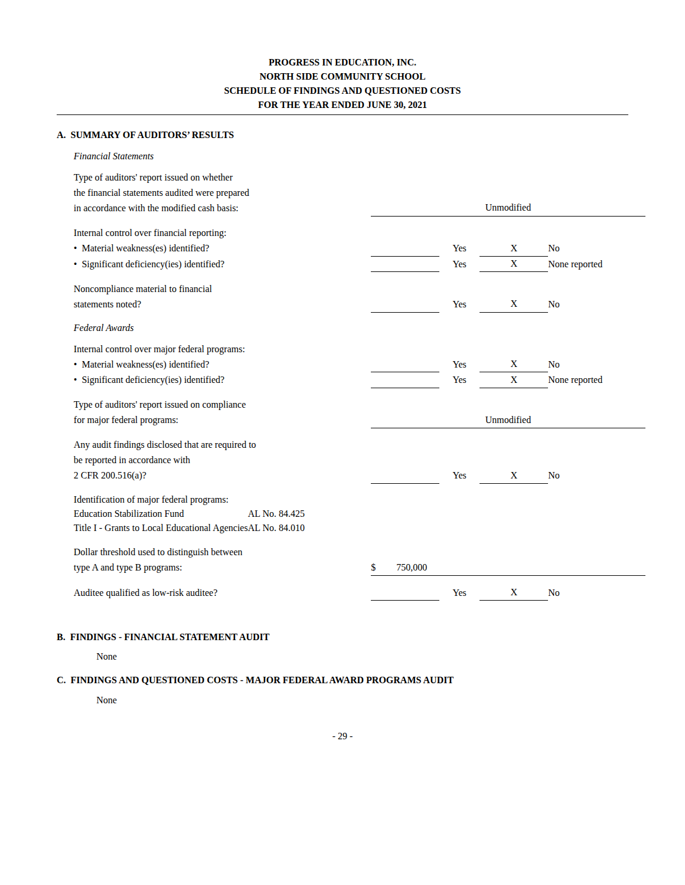PROGRESS IN EDUCATION, INC.
NORTH SIDE COMMUNITY SCHOOL
SCHEDULE OF FINDINGS AND QUESTIONED COSTS
FOR THE YEAR ENDED JUNE 30, 2021
A. SUMMARY OF AUDITORS’ RESULTS
Financial Statements
| Type of auditors' report issued on whether | |
| the financial statements audited were prepared | |
| in accordance with the modified cash basis: | Unmodified | |
| Internal control over financial reporting: | | | | |
| • Material weakness(es) identified? | | Yes | X | No |
| • Significant deficiency(ies) identified? | | Yes | X | None reported |
| Noncompliance material to financial | | | | |
| statements noted? | | Yes | X | No |
Federal Awards
| Internal control over major federal programs: | | | | |
| • Material weakness(es) identified? | | Yes | X | No |
| • Significant deficiency(ies) identified? | | Yes | X | None reported |
| Type of auditors' report issued on compliance | |
| for major federal programs: | Unmodified | |
| Any audit findings disclosed that are required to | | | | |
| be reported in accordance with | | | | |
| 2 CFR 200.516(a)? | | Yes | X | No |
| Identification of major federal programs: |
| Education Stabilization Fund | AL No. 84.425 |
| Title I - Grants to Local Educational Agencies | AL No. 84.010 |
| Dollar threshold used to distinguish between | |
| type A and type B programs: | $ 750,000 | |
| Auditee qualified as low-risk auditee? | | Yes | X | No |
B. FINDINGS - FINANCIAL STATEMENT AUDIT
None
C. FINDINGS AND QUESTIONED COSTS - MAJOR FEDERAL AWARD PROGRAMS AUDIT
None
- 29 -